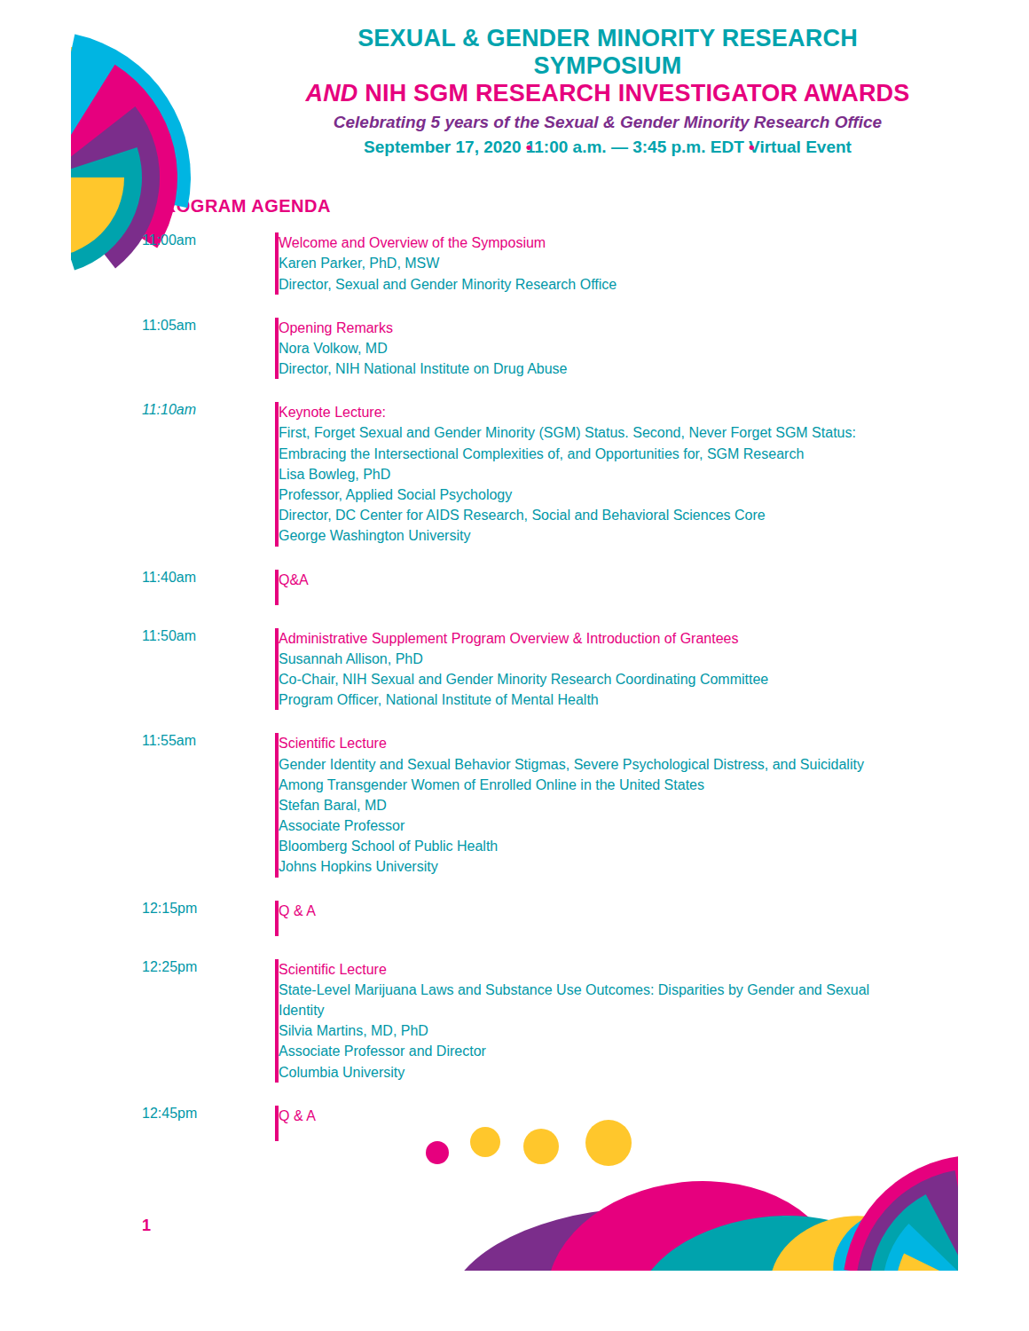Sexual & Gender Minority Research Symposium and NIH SGM Research Investigator Awards
Celebrating 5 years of the Sexual & Gender Minority Research Office
September 17, 2020 • 11:00 a.m. — 3:45 p.m. EDT • Virtual Event
Program Agenda
| 11:00am | | Welcome and Overview of the Symposium Karen Parker, PhD, MSW Director, Sexual and Gender Minority Research Office |
| 11:05am | | Opening Remarks Nora Volkow, MD Director, NIH National Institute on Drug Abuse |
| 11:10am | | Keynote Lecture: First, Forget Sexual and Gender Minority (SGM) Status. Second, Never Forget SGM Status: Embracing the Intersectional Complexities of, and Opportunities for, SGM Research Lisa Bowleg, PhD Professor, Applied Social Psychology Director, DC Center for AIDS Research, Social and Behavioral Sciences Core George Washington University |
| 11:40am | | Q&A |
| 11:50am | | Administrative Supplement Program Overview & Introduction of Grantees Susannah Allison, PhD Co-Chair, NIH Sexual and Gender Minority Research Coordinating Committee Program Officer, National Institute of Mental Health |
| 11:55am | | Scientific Lecture Gender Identity and Sexual Behavior Stigmas, Severe Psychological Distress, and Suicidality Among Transgender Women of Enrolled Online in the United States Stefan Baral, MD Associate Professor Bloomberg School of Public Health Johns Hopkins University |
| 12:15pm | | Q & A |
| 12:25pm | | Scientific Lecture State-Level Marijuana Laws and Substance Use Outcomes: Disparities by Gender and Sexual Identity Silvia Martins, MD, PhD Associate Professor and Director Columbia University |
| 12:45pm | | Q & A |
1